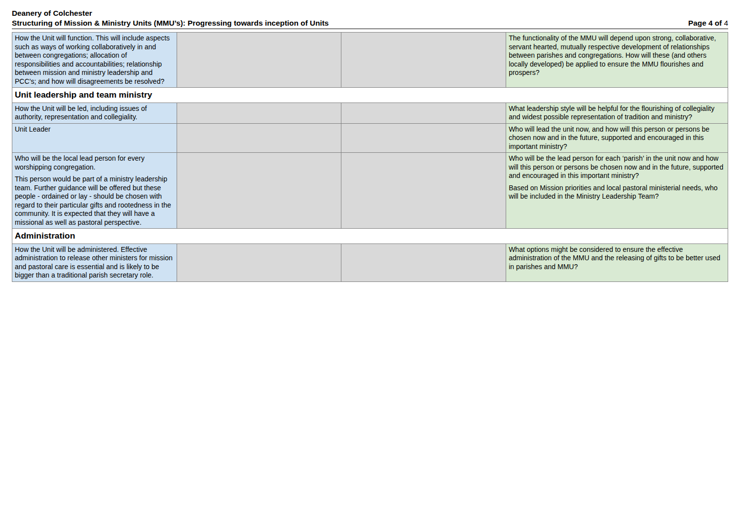Deanery of Colchester
Structuring of Mission & Ministry Units (MMU’s): Progressing towards inception of Units Page 4 of 4
| How the Unit will function. This will include aspects such as ways of working collaboratively in and between congregations; allocation of responsibilities and accountabilities; relationship between mission and ministry leadership and PCC’s; and how will disagreements be resolved? | | | The functionality of the MMU will depend upon strong, collaborative, servant hearted, mutually respective development of relationships between parishes and congregations. How will these (and others locally developed) be applied to ensure the MMU flourishes and prospers? |
| Unit leadership and team ministry |
| How the Unit will be led, including issues of authority, representation and collegiality. | | | What leadership style will be helpful for the flourishing of collegiality and widest possible representation of tradition and ministry? |
| Unit Leader | | | Who will lead the unit now, and how will this person or persons be chosen now and in the future, supported and encouraged in this important ministry? |
| Who will be the local lead person for every worshipping congregation. This person would be part of a ministry leadership team. Further guidance will be offered but these people - ordained or lay - should be chosen with regard to their particular gifts and rootedness in the community. It is expected that they will have a missional as well as pastoral perspective. | | | Who will be the lead person for each ‘parish’ in the unit now and how will this person or persons be chosen now and in the future, supported and encouraged in this important ministry? Based on Mission priorities and local pastoral ministerial needs, who will be included in the Ministry Leadership Team? |
| Administration |
| How the Unit will be administered. Effective administration to release other ministers for mission and pastoral care is essential and is likely to be bigger than a traditional parish secretary role. | | | What options might be considered to ensure the effective administration of the MMU and the releasing of gifts to be better used in parishes and MMU? |